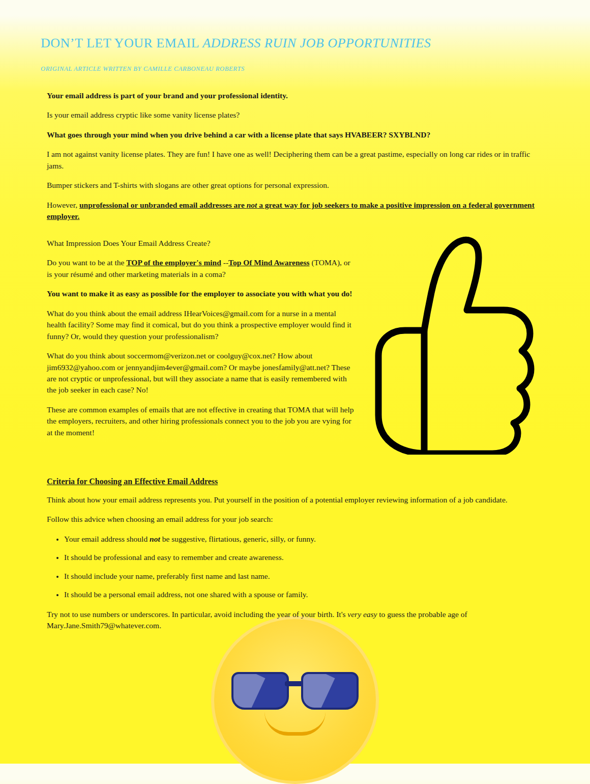DON’T LET YOUR EMAIL ADDRESS RUIN JOB OPPORTUNITIES
ORIGINAL ARTICLE WRITTEN BY CAMILLE CARBONEAU ROBERTS
Your email address is part of your brand and your professional identity.
Is your email address cryptic like some vanity license plates?
What goes through your mind when you drive behind a car with a license plate that says HVABEER? SXYBLND?
I am not against vanity license plates. They are fun! I have one as well! Deciphering them can be a great pastime, especially on long car rides or in traffic jams.
Bumper stickers and T-shirts with slogans are other great options for personal expression.
However, unprofessional or unbranded email addresses are not a great way for job seekers to make a positive impression on a federal government employer.
What Impression Does Your Email Address Create?
Do you want to be at the TOP of the employer's mind --Top Of Mind Awareness (TOMA), or is your résumé and other marketing materials in a coma?
You want to make it as easy as possible for the employer to associate you with what you do!
What do you think about the email address IHearVoices@gmail.com for a nurse in a mental health facility? Some may find it comical, but do you think a prospective employer would find it funny? Or, would they question your professionalism?
What do you think about soccermom@verizon.net or coolguy@cox.net? How about jim6932@yahoo.com or jennyandjim4ever@gmail.com? Or maybe jonesfamily@att.net? These are not cryptic or unprofessional, but will they associate a name that is easily remembered with the job seeker in each case? No!
These are common examples of emails that are not effective in creating that TOMA that will help the employers, recruiters, and other hiring professionals connect you to the job you are vying for at the moment!
Criteria for Choosing an Effective Email Address
Think about how your email address represents you. Put yourself in the position of a potential employer reviewing information of a job candidate.
Follow this advice when choosing an email address for your job search:
Your email address should not be suggestive, flirtatious, generic, silly, or funny.
It should be professional and easy to remember and create awareness.
It should include your name, preferably first name and last name.
It should be a personal email address, not one shared with a spouse or family.
Try not to use numbers or underscores. In particular, avoid including the year of your birth. It's very easy to guess the probable age of Mary.Jane.Smith79@whatever.com.